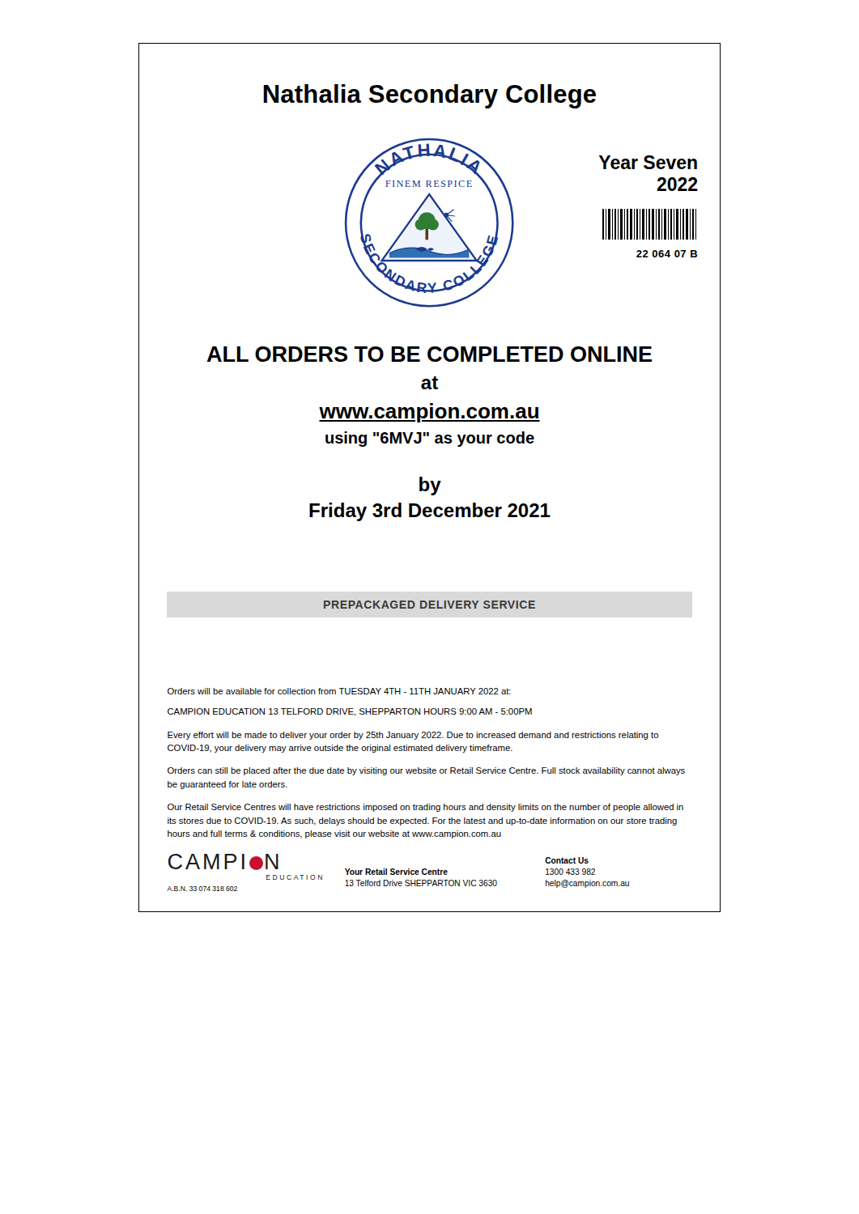Nathalia Secondary College
NATHALIA SECONDARY COLLEGE FINEM RESPICE
Year Seven
2022
22 064 07 B
ALL ORDERS TO BE COMPLETED ONLINE
at
www.campion.com.au
using "6MVJ" as your code
by
Friday 3rd December 2021
PREPACKAGED DELIVERY SERVICE
Orders will be available for collection from TUESDAY 4TH - 11TH JANUARY 2022 at:
CAMPION EDUCATION 13 TELFORD DRIVE, SHEPPARTON HOURS 9:00 AM - 5:00PM
Every effort will be made to deliver your order by 25th January 2022. Due to increased demand and restrictions relating to COVID-19, your delivery may arrive outside the original estimated delivery timeframe.
Orders can still be placed after the due date by visiting our website or Retail Service Centre. Full stock availability cannot always be guaranteed for late orders.
Our Retail Service Centres will have restrictions imposed on trading hours and density limits on the number of people allowed in its stores due to COVID-19. As such, delays should be expected. For the latest and up-to-date information on our store trading hours and full terms & conditions, please visit our website at www.campion.com.au
CAMPI N
EDUCATION
A.B.N. 33 074 318 602
Your Retail Service Centre
13 Telford Drive SHEPPARTON VIC 3630
Contact Us
1300 433 982
help@campion.com.au